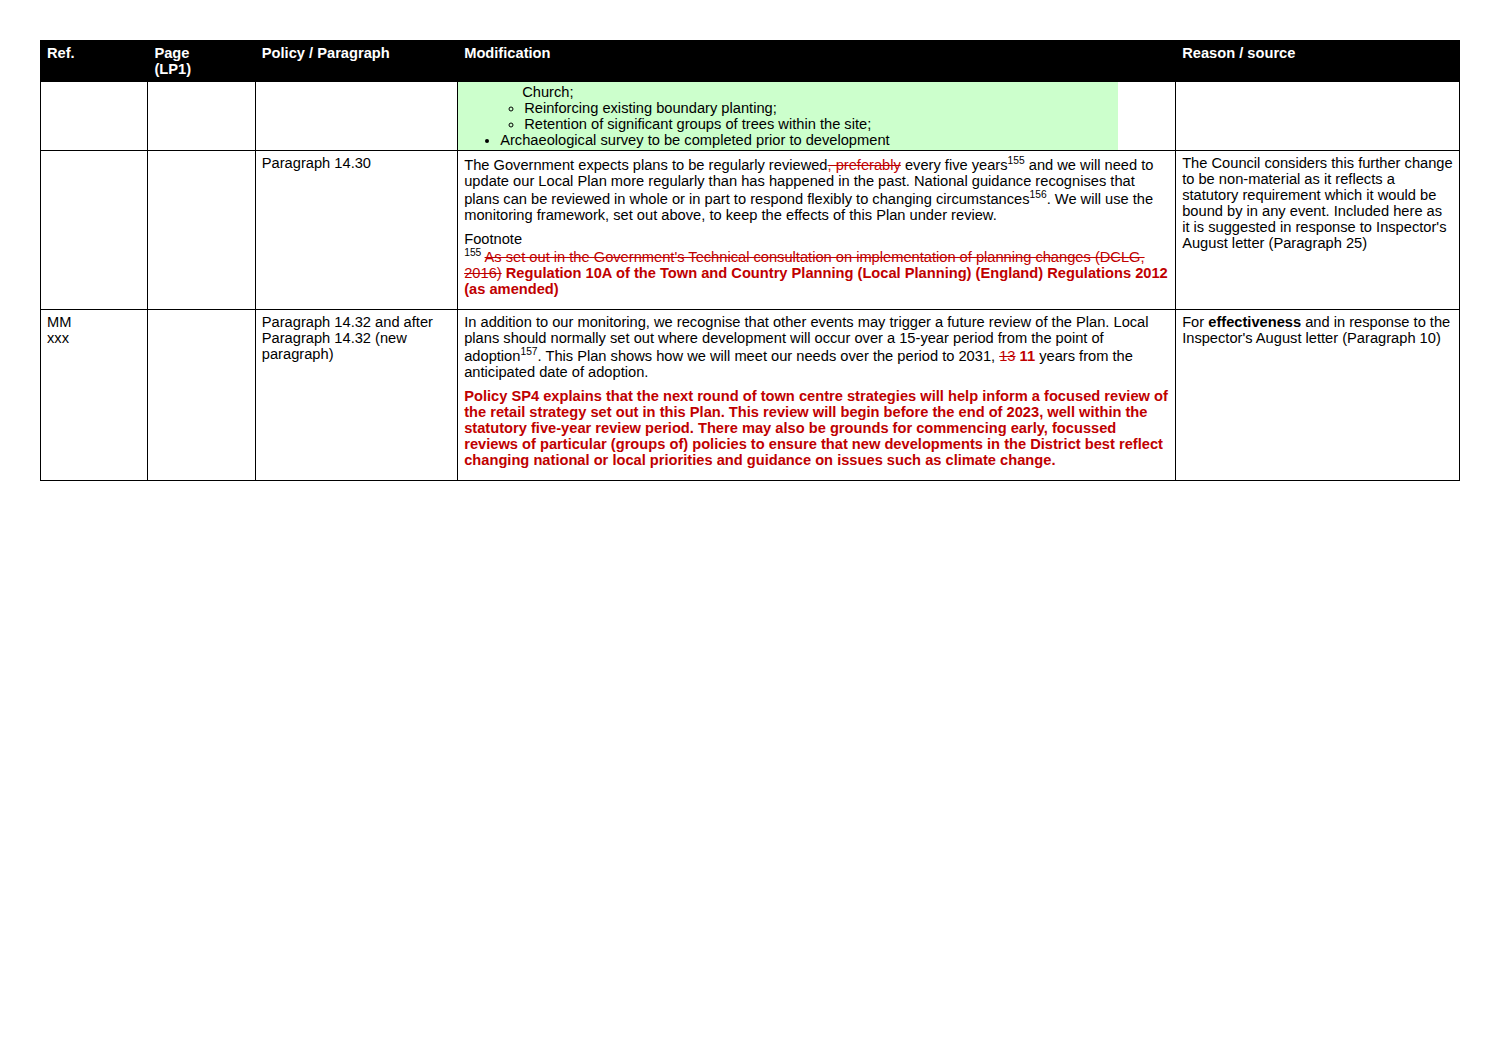| Ref. | Page (LP1) | Policy / Paragraph | Modification | Reason / source |
| --- | --- | --- | --- | --- |
| | | | / Church; Reinforcing existing boundary planting; Retention of significant groups of trees within the site; Archaeological survey to be completed prior to development / / | |
| | | Paragraph 14.30 | The Government expects plans to be regularly reviewed , preferably every five years 155 and we will need to update our Local Plan more regularly than has happened in the past. National guidance recognises that plans can be reviewed in whole or in part to respond flexibly to changing circumstances 156 . We will use the monitoring framework, set out above, to keep the effects of this Plan under review. Footnote 155 As set out in the Government's Technical consultation on implementation of planning changes (DCLG, 2016) Regulation 10A of the Town and Country Planning (Local Planning) (England) Regulations 2012 (as amended) | The Council considers this further change to be non-material as it reflects a statutory requirement which it would be bound by in any event. Included here as it is suggested in response to Inspector's August letter (Paragraph 25) |
| MM xxx | | Paragraph 14.32 and after Paragraph 14.32 (new paragraph) | In addition to our monitoring, we recognise that other events may trigger a future review of the Plan. Local plans should normally set out where development will occur over a 15-year period from the point of adoption 157 . This Plan shows how we will meet our needs over the period to 2031, 13 11 years from the anticipated date of adoption. Policy SP4 explains that the next round of town centre strategies will help inform a focused review of the retail strategy set out in this Plan. This review will begin before the end of 2023, well within the statutory five-year review period. There may also be grounds for commencing early, focussed reviews of particular (groups of) policies to ensure that new developments in the District best reflect changing national or local priorities and guidance on issues such as climate change. | For effectiveness and in response to the Inspector's August letter (Paragraph 10) |